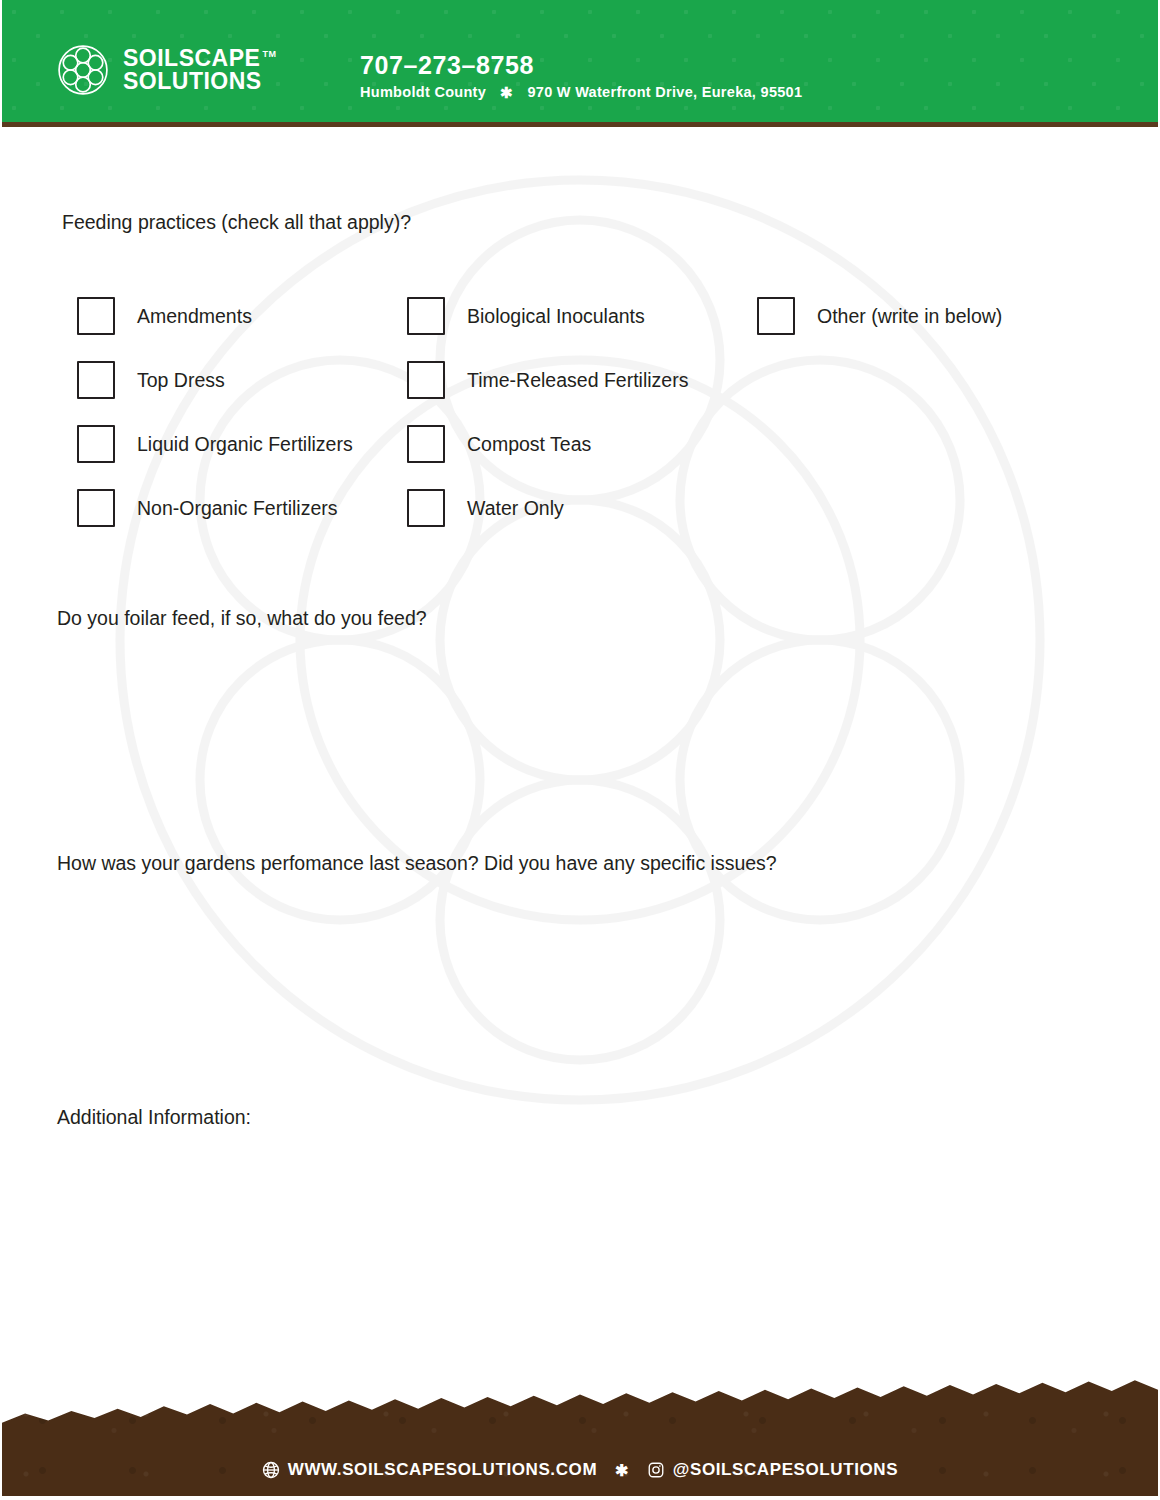SOILSCAPETM
SOLUTIONS
707–273–8758
Humboldt County ✱ 970 W Waterfront Drive, Eureka, 95501
Feeding practices (check all that apply)?
Amendments
Biological Inoculants
Other (write in below)
Top Dress
Time-Released Fertilizers
Liquid Organic Fertilizers
Compost Teas
Non-Organic Fertilizers
Water Only
Do you foilar feed, if so, what do you feed?
How was your gardens perfomance last season? Did you have any specific issues?
Additional Information:
WWW.SOILSCAPESOLUTIONS.COM ✱ @SOILSCAPESOLUTIONS